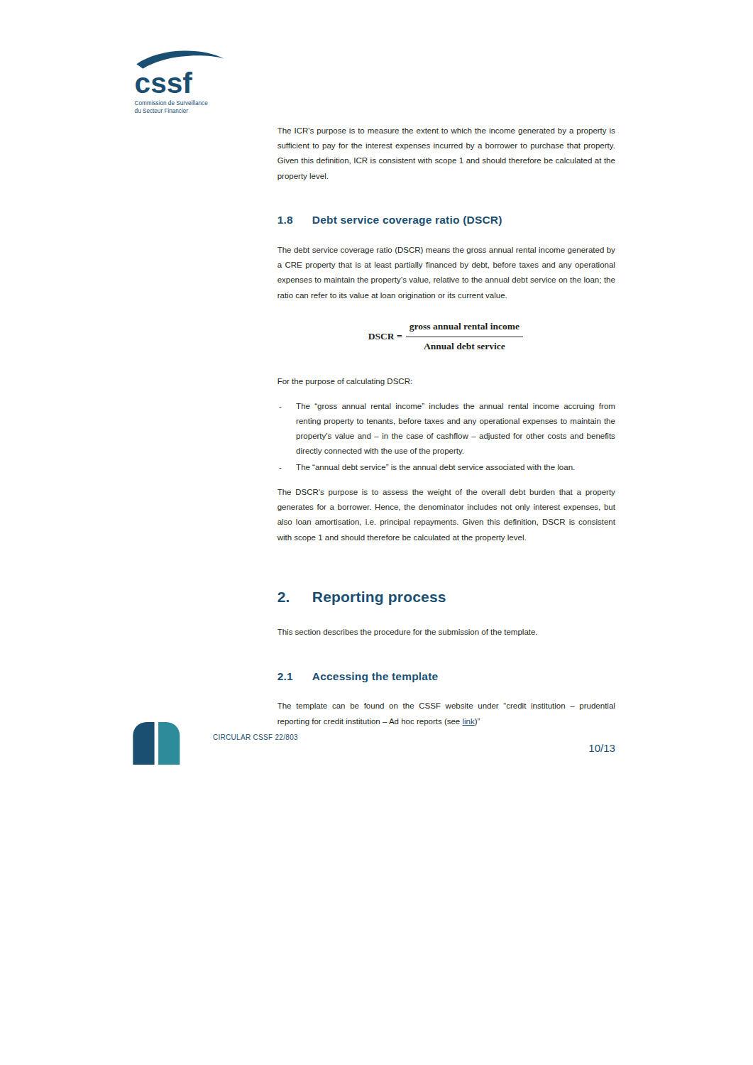cssf Commission de Surveillance du Secteur Financier
The ICR's purpose is to measure the extent to which the income generated by a property is sufficient to pay for the interest expenses incurred by a borrower to purchase that property. Given this definition, ICR is consistent with scope 1 and should therefore be calculated at the property level.
1.8 Debt service coverage ratio (DSCR)
The debt service coverage ratio (DSCR) means the gross annual rental income generated by a CRE property that is at least partially financed by debt, before taxes and any operational expenses to maintain the property’s value, relative to the annual debt service on the loan; the ratio can refer to its value at loan origination or its current value.
DSCR = gross annual rental income Annual debt service
For the purpose of calculating DSCR:
The “gross annual rental income” includes the annual rental income accruing from renting property to tenants, before taxes and any operational expenses to maintain the property's value and – in the case of cashflow – adjusted for other costs and benefits directly connected with the use of the property.
The “annual debt service” is the annual debt service associated with the loan.
The DSCR's purpose is to assess the weight of the overall debt burden that a property generates for a borrower. Hence, the denominator includes not only interest expenses, but also loan amortisation, i.e. principal repayments. Given this definition, DSCR is consistent with scope 1 and should therefore be calculated at the property level.
2. Reporting process
This section describes the procedure for the submission of the template.
2.1 Accessing the template
The template can be found on the CSSF website under “credit institution – prudential reporting for credit institution – Ad hoc reports (see link)”
CIRCULAR CSSF 22/803
10/13